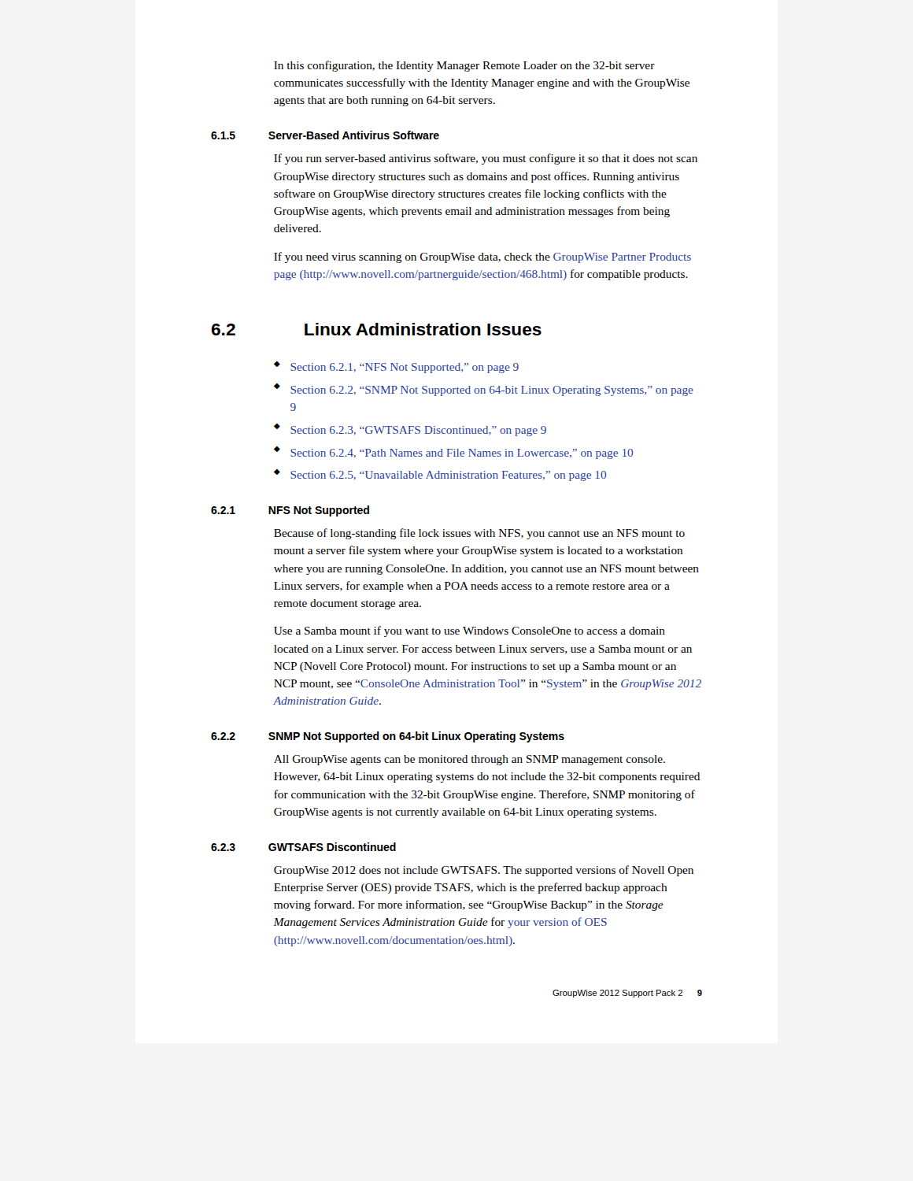In this configuration, the Identity Manager Remote Loader on the 32-bit server communicates successfully with the Identity Manager engine and with the GroupWise agents that are both running on 64-bit servers.
6.1.5 Server-Based Antivirus Software
If you run server-based antivirus software, you must configure it so that it does not scan GroupWise directory structures such as domains and post offices. Running antivirus software on GroupWise directory structures creates file locking conflicts with the GroupWise agents, which prevents email and administration messages from being delivered.
If you need virus scanning on GroupWise data, check the GroupWise Partner Products page (http://www.novell.com/partnerguide/section/468.html) for compatible products.
6.2 Linux Administration Issues
Section 6.2.1, “NFS Not Supported,” on page 9
Section 6.2.2, “SNMP Not Supported on 64-bit Linux Operating Systems,” on page 9
Section 6.2.3, “GWTSAFS Discontinued,” on page 9
Section 6.2.4, “Path Names and File Names in Lowercase,” on page 10
Section 6.2.5, “Unavailable Administration Features,” on page 10
6.2.1 NFS Not Supported
Because of long-standing file lock issues with NFS, you cannot use an NFS mount to mount a server file system where your GroupWise system is located to a workstation where you are running ConsoleOne. In addition, you cannot use an NFS mount between Linux servers, for example when a POA needs access to a remote restore area or a remote document storage area.
Use a Samba mount if you want to use Windows ConsoleOne to access a domain located on a Linux server. For access between Linux servers, use a Samba mount or an NCP (Novell Core Protocol) mount. For instructions to set up a Samba mount or an NCP mount, see “ConsoleOne Administration Tool” in “System” in the GroupWise 2012 Administration Guide.
6.2.2 SNMP Not Supported on 64-bit Linux Operating Systems
All GroupWise agents can be monitored through an SNMP management console. However, 64-bit Linux operating systems do not include the 32-bit components required for communication with the 32-bit GroupWise engine. Therefore, SNMP monitoring of GroupWise agents is not currently available on 64-bit Linux operating systems.
6.2.3 GWTSAFS Discontinued
GroupWise 2012 does not include GWTSAFS. The supported versions of Novell Open Enterprise Server (OES) provide TSAFS, which is the preferred backup approach moving forward. For more information, see “GroupWise Backup” in the Storage Management Services Administration Guide for your version of OES (http://www.novell.com/documentation/oes.html).
GroupWise 2012 Support Pack 29